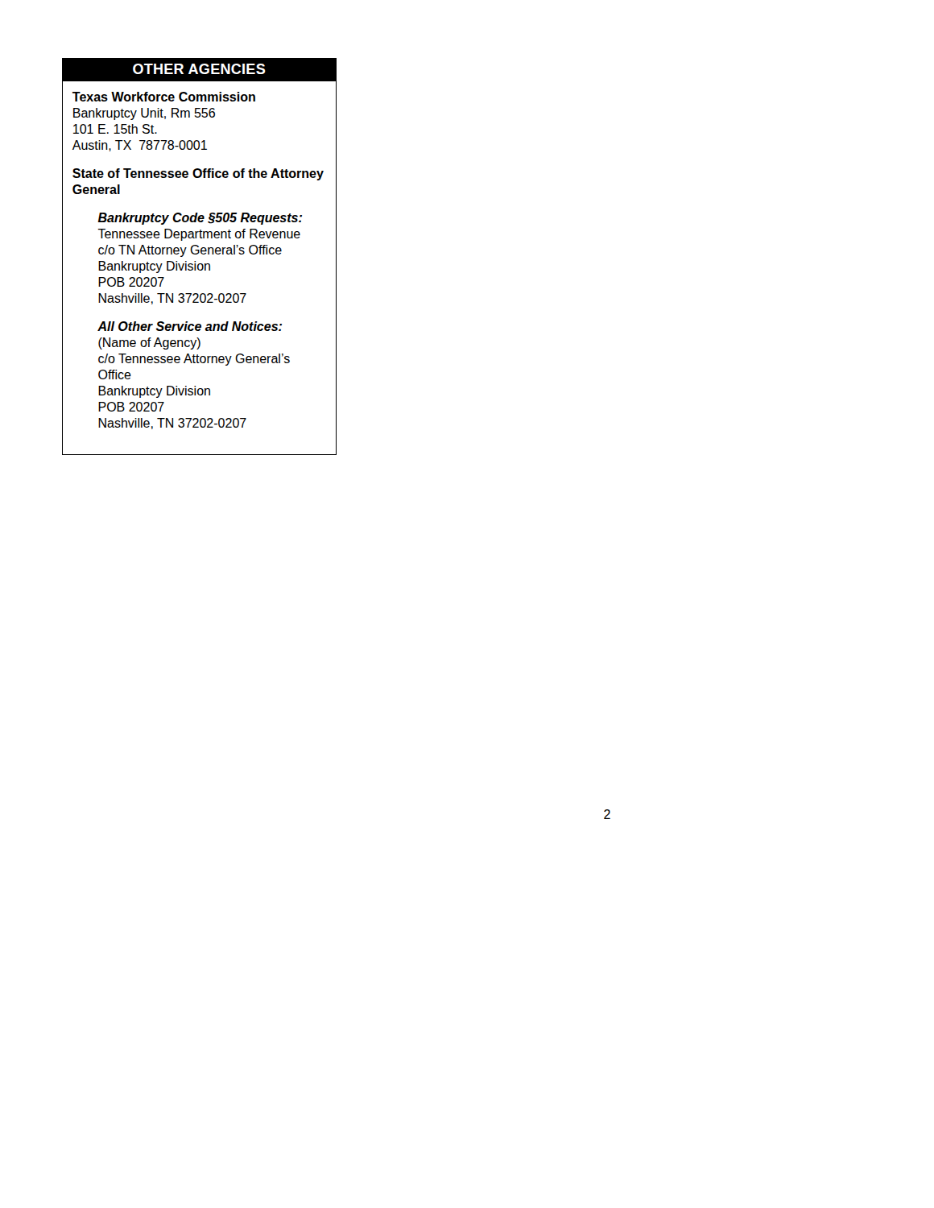OTHER AGENCIES
Texas Workforce Commission
Bankruptcy Unit, Rm 556
101 E. 15th St.
Austin, TX 78778-0001
State of Tennessee Office of the Attorney General
Bankruptcy Code §505 Requests:
Tennessee Department of Revenue
c/o TN Attorney General’s Office
Bankruptcy Division
POB 20207
Nashville, TN 37202-0207
All Other Service and Notices:
(Name of Agency)
c/o Tennessee Attorney General’s Office
Bankruptcy Division
POB 20207
Nashville, TN 37202-0207
2